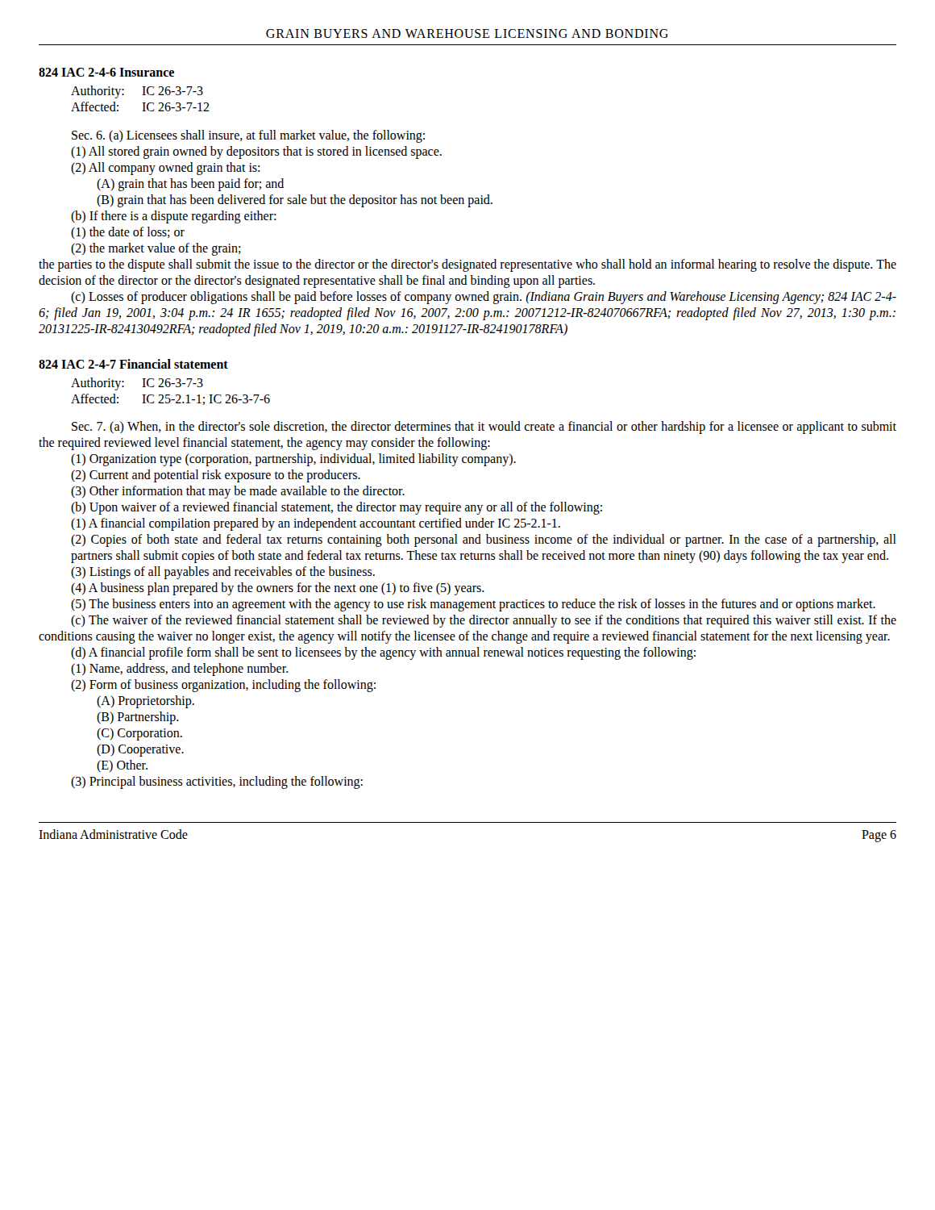GRAIN BUYERS AND WAREHOUSE LICENSING AND BONDING
824 IAC 2-4-6 Insurance
Authority: IC 26-3-7-3
Affected: IC 26-3-7-12
Sec. 6. (a) Licensees shall insure, at full market value, the following:
(1) All stored grain owned by depositors that is stored in licensed space.
(2) All company owned grain that is:
(A) grain that has been paid for; and
(B) grain that has been delivered for sale but the depositor has not been paid.
(b) If there is a dispute regarding either:
(1) the date of loss; or
(2) the market value of the grain;
the parties to the dispute shall submit the issue to the director or the director's designated representative who shall hold an informal hearing to resolve the dispute. The decision of the director or the director's designated representative shall be final and binding upon all parties.
(c) Losses of producer obligations shall be paid before losses of company owned grain. (Indiana Grain Buyers and Warehouse Licensing Agency; 824 IAC 2-4-6; filed Jan 19, 2001, 3:04 p.m.: 24 IR 1655; readopted filed Nov 16, 2007, 2:00 p.m.: 20071212-IR-824070667RFA; readopted filed Nov 27, 2013, 1:30 p.m.: 20131225-IR-824130492RFA; readopted filed Nov 1, 2019, 10:20 a.m.: 20191127-IR-824190178RFA)
824 IAC 2-4-7 Financial statement
Authority: IC 26-3-7-3
Affected: IC 25-2.1-1; IC 26-3-7-6
Sec. 7. (a) When, in the director's sole discretion, the director determines that it would create a financial or other hardship for a licensee or applicant to submit the required reviewed level financial statement, the agency may consider the following:
(1) Organization type (corporation, partnership, individual, limited liability company).
(2) Current and potential risk exposure to the producers.
(3) Other information that may be made available to the director.
(b) Upon waiver of a reviewed financial statement, the director may require any or all of the following:
(1) A financial compilation prepared by an independent accountant certified under IC 25-2.1-1.
(2) Copies of both state and federal tax returns containing both personal and business income of the individual or partner. In the case of a partnership, all partners shall submit copies of both state and federal tax returns. These tax returns shall be received not more than ninety (90) days following the tax year end.
(3) Listings of all payables and receivables of the business.
(4) A business plan prepared by the owners for the next one (1) to five (5) years.
(5) The business enters into an agreement with the agency to use risk management practices to reduce the risk of losses in the futures and or options market.
(c) The waiver of the reviewed financial statement shall be reviewed by the director annually to see if the conditions that required this waiver still exist. If the conditions causing the waiver no longer exist, the agency will notify the licensee of the change and require a reviewed financial statement for the next licensing year.
(d) A financial profile form shall be sent to licensees by the agency with annual renewal notices requesting the following:
(1) Name, address, and telephone number.
(2) Form of business organization, including the following:
(A) Proprietorship.
(B) Partnership.
(C) Corporation.
(D) Cooperative.
(E) Other.
(3) Principal business activities, including the following:
Indiana Administrative Code Page 6